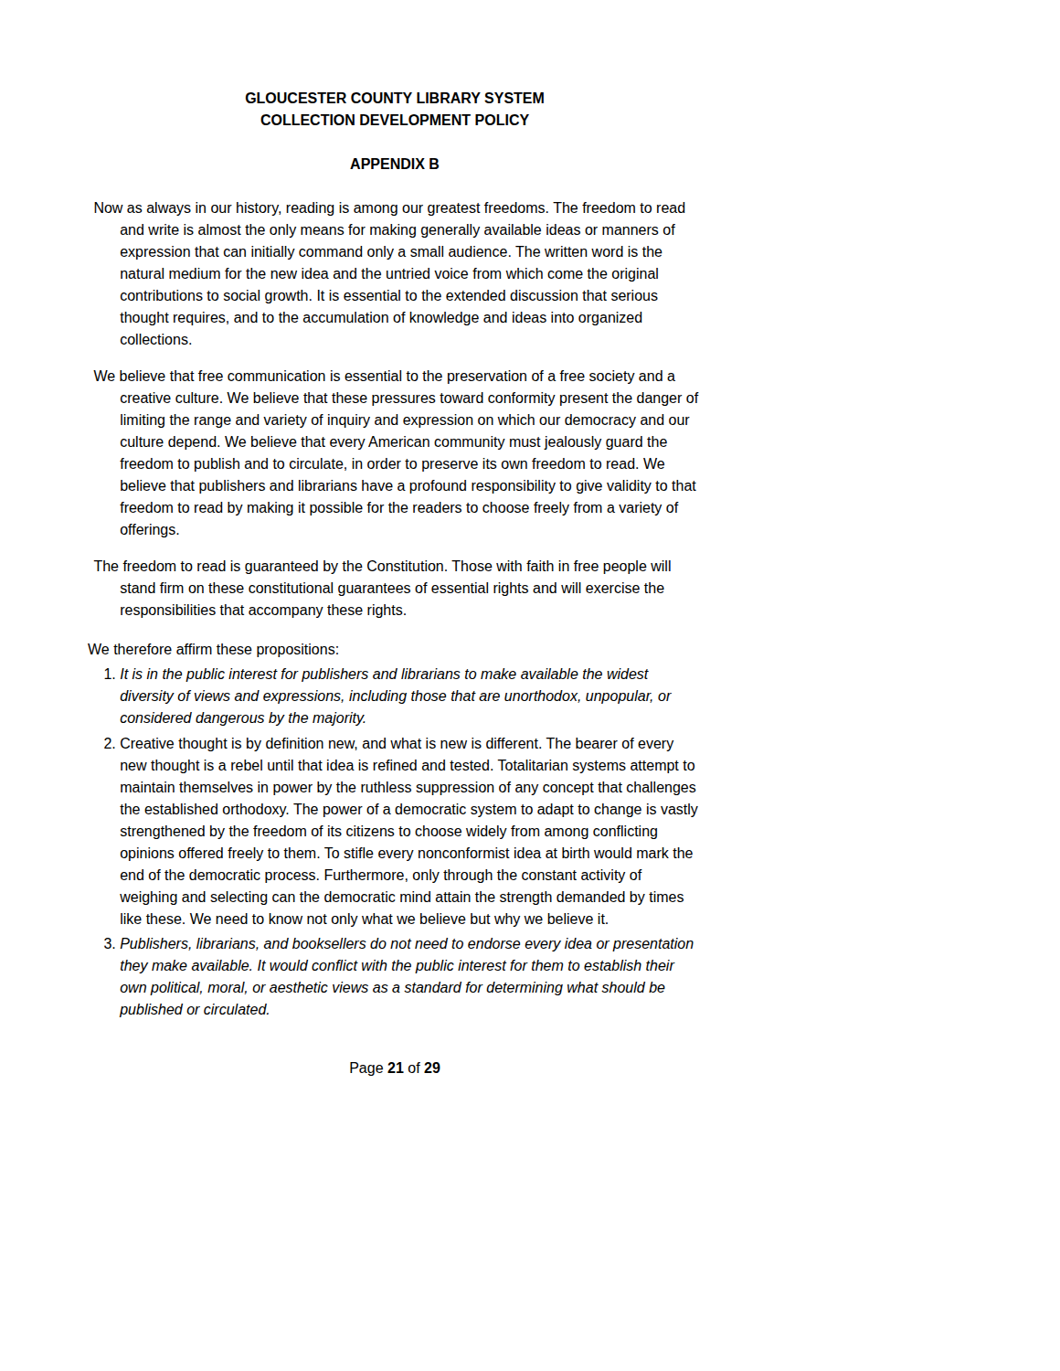GLOUCESTER COUNTY LIBRARY SYSTEM
COLLECTION DEVELOPMENT POLICY
APPENDIX B
Now as always in our history, reading is among our greatest freedoms. The freedom to read and write is almost the only means for making generally available ideas or manners of expression that can initially command only a small audience. The written word is the natural medium for the new idea and the untried voice from which come the original contributions to social growth. It is essential to the extended discussion that serious thought requires, and to the accumulation of knowledge and ideas into organized collections.
We believe that free communication is essential to the preservation of a free society and a creative culture. We believe that these pressures toward conformity present the danger of limiting the range and variety of inquiry and expression on which our democracy and our culture depend. We believe that every American community must jealously guard the freedom to publish and to circulate, in order to preserve its own freedom to read. We believe that publishers and librarians have a profound responsibility to give validity to that freedom to read by making it possible for the readers to choose freely from a variety of offerings.
The freedom to read is guaranteed by the Constitution. Those with faith in free people will stand firm on these constitutional guarantees of essential rights and will exercise the responsibilities that accompany these rights.
We therefore affirm these propositions:
It is in the public interest for publishers and librarians to make available the widest diversity of views and expressions, including those that are unorthodox, unpopular, or considered dangerous by the majority.
Creative thought is by definition new, and what is new is different. The bearer of every new thought is a rebel until that idea is refined and tested. Totalitarian systems attempt to maintain themselves in power by the ruthless suppression of any concept that challenges the established orthodoxy. The power of a democratic system to adapt to change is vastly strengthened by the freedom of its citizens to choose widely from among conflicting opinions offered freely to them. To stifle every nonconformist idea at birth would mark the end of the democratic process. Furthermore, only through the constant activity of weighing and selecting can the democratic mind attain the strength demanded by times like these. We need to know not only what we believe but why we believe it.
Publishers, librarians, and booksellers do not need to endorse every idea or presentation they make available. It would conflict with the public interest for them to establish their own political, moral, or aesthetic views as a standard for determining what should be published or circulated.
Page 21 of 29